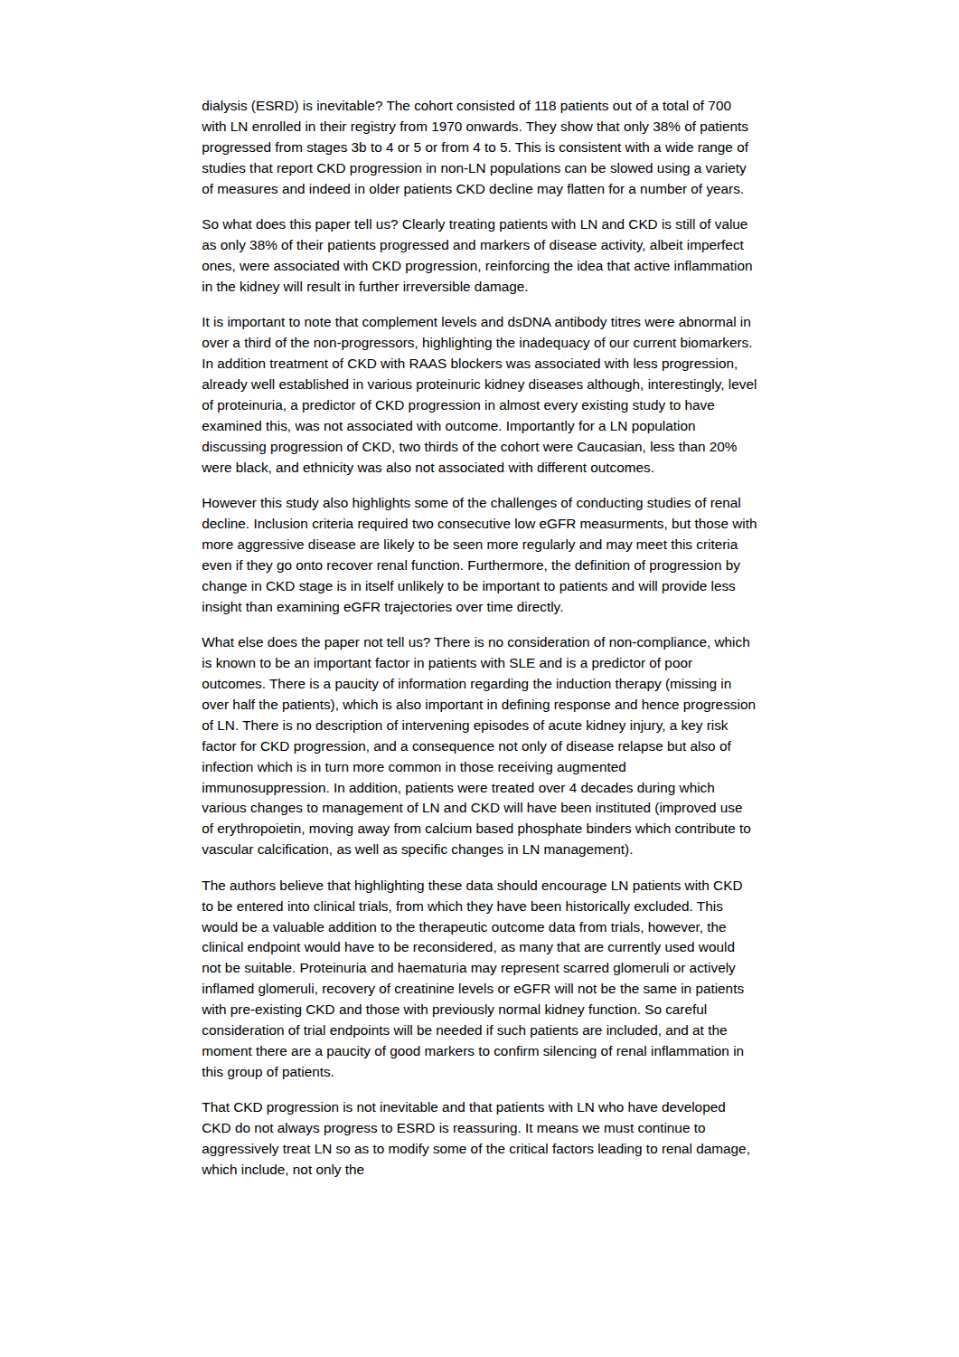dialysis (ESRD) is inevitable? The cohort consisted of 118 patients out of a total of 700 with LN enrolled in their registry from 1970 onwards. They show that only 38% of patients progressed from stages 3b to 4 or 5 or from 4 to 5. This is consistent with a wide range of studies that report CKD progression in non-LN populations can be slowed using a variety of measures and indeed in older patients CKD decline may flatten for a number of years.
So what does this paper tell us? Clearly treating patients with LN and CKD is still of value as only 38% of their patients progressed and markers of disease activity, albeit imperfect ones, were associated with CKD progression, reinforcing the idea that active inflammation in the kidney will result in further irreversible damage.
It is important to note that complement levels and dsDNA antibody titres were abnormal in over a third of the non-progressors, highlighting the inadequacy of our current biomarkers. In addition treatment of CKD with RAAS blockers was associated with less progression, already well established in various proteinuric kidney diseases although, interestingly, level of proteinuria, a predictor of CKD progression in almost every existing study to have examined this, was not associated with outcome. Importantly for a LN population discussing progression of CKD, two thirds of the cohort were Caucasian, less than 20% were black, and ethnicity was also not associated with different outcomes.
However this study also highlights some of the challenges of conducting studies of renal decline. Inclusion criteria required two consecutive low eGFR measurments, but those with more aggressive disease are likely to be seen more regularly and may meet this criteria even if they go onto recover renal function. Furthermore, the definition of progression by change in CKD stage is in itself unlikely to be important to patients and will provide less insight than examining eGFR trajectories over time directly.
What else does the paper not tell us? There is no consideration of non-compliance, which is known to be an important factor in patients with SLE and is a predictor of poor outcomes. There is a paucity of information regarding the induction therapy (missing in over half the patients), which is also important in defining response and hence progression of LN. There is no description of intervening episodes of acute kidney injury, a key risk factor for CKD progression, and a consequence not only of disease relapse but also of infection which is in turn more common in those receiving augmented immunosuppression. In addition, patients were treated over 4 decades during which various changes to management of LN and CKD will have been instituted (improved use of erythropoietin, moving away from calcium based phosphate binders which contribute to vascular calcification, as well as specific changes in LN management).
The authors believe that highlighting these data should encourage LN patients with CKD to be entered into clinical trials, from which they have been historically excluded. This would be a valuable addition to the therapeutic outcome data from trials, however, the clinical endpoint would have to be reconsidered, as many that are currently used would not be suitable. Proteinuria and haematuria may represent scarred glomeruli or actively inflamed glomeruli, recovery of creatinine levels or eGFR will not be the same in patients with pre-existing CKD and those with previously normal kidney function. So careful consideration of trial endpoints will be needed if such patients are included, and at the moment there are a paucity of good markers to confirm silencing of renal inflammation in this group of patients.
That CKD progression is not inevitable and that patients with LN who have developed CKD do not always progress to ESRD is reassuring. It means we must continue to aggressively treat LN so as to modify some of the critical factors leading to renal damage, which include, not only the